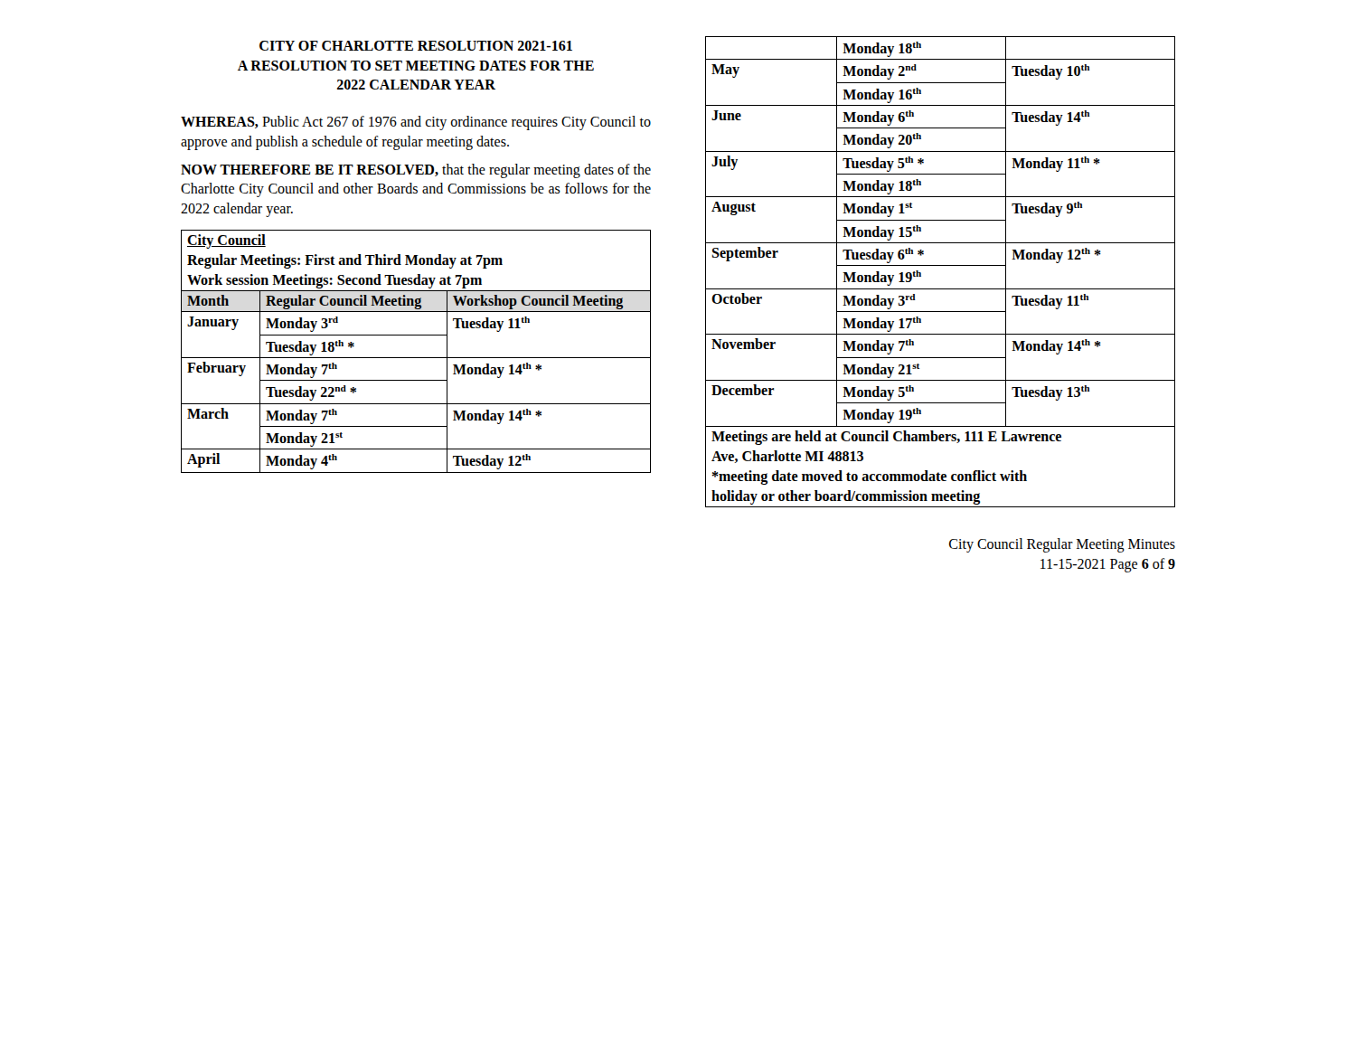CITY OF CHARLOTTE RESOLUTION 2021-161
A RESOLUTION TO SET MEETING DATES FOR THE
2022 CALENDAR YEAR
WHEREAS, Public Act 267 of 1976 and city ordinance requires City Council to approve and publish a schedule of regular meeting dates.
NOW THEREFORE BE IT RESOLVED, that the regular meeting dates of the Charlotte City Council and other Boards and Commissions be as follows for the 2022 calendar year.
| City Council |
| Regular Meetings: First and Third Monday at 7pm |
| Work session Meetings: Second Tuesday at 7pm |
| Month | Regular Council Meeting | Workshop Council Meeting |
| January | Monday 3 rd | Tuesday 11 th |
| Tuesday 18 th * |
| February | Monday 7 th | Monday 14 th * |
| Tuesday 22 nd * |
| March | Monday 7 th | Monday 14 th * |
| Monday 21 st |
| April | Monday 4 th | Tuesday 12 th |
| | Monday 18 th | |
| May | Monday 2 nd | Tuesday 10 th |
| Monday 16 th |
| June | Monday 6 th | Tuesday 14 th |
| Monday 20 th |
| July | Tuesday 5 th * | Monday 11 th * |
| Monday 18 th |
| August | Monday 1 st | Tuesday 9 th |
| Monday 15 th |
| September | Tuesday 6 th * | Monday 12 th * |
| Monday 19 th |
| October | Monday 3 rd | Tuesday 11 th |
| Monday 17 th |
| November | Monday 7 th | Monday 14 th * |
| Monday 21 st |
| December | Monday 5 th | Tuesday 13 th |
| Monday 19 th |
| Meetings are held at Council Chambers, 111 E Lawrence |
| Ave, Charlotte MI 48813 |
| *meeting date moved to accommodate conflict with |
| holiday or other board/commission meeting |
City Council Regular Meeting Minutes
11-15-2021 Page 6 of 9